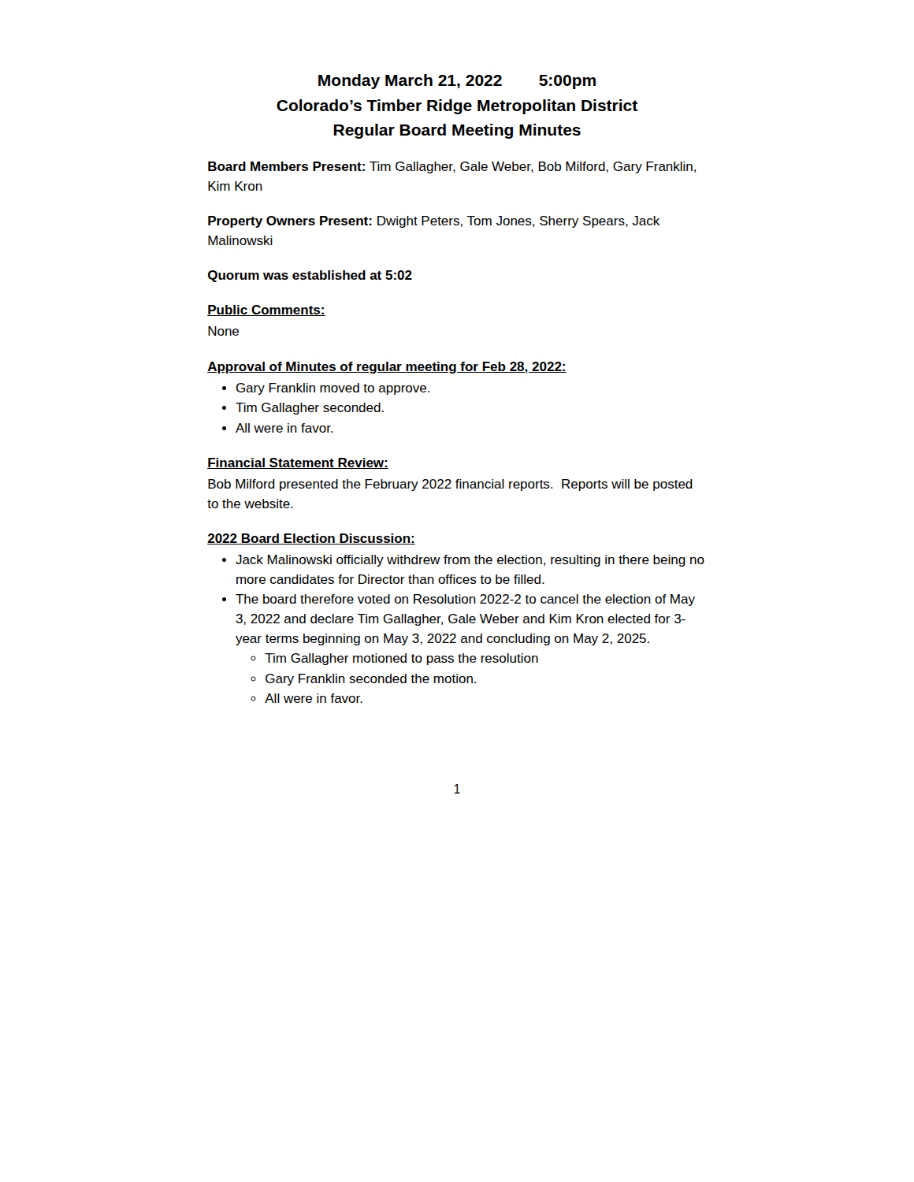Monday March 21, 2022 5:00pm Colorado’s Timber Ridge Metropolitan District Regular Board Meeting Minutes
Board Members Present: Tim Gallagher, Gale Weber, Bob Milford, Gary Franklin, Kim Kron
Property Owners Present: Dwight Peters, Tom Jones, Sherry Spears, Jack Malinowski
Quorum was established at 5:02
Public Comments:
None
Approval of Minutes of regular meeting for Feb 28, 2022:
Gary Franklin moved to approve.
Tim Gallagher seconded.
All were in favor.
Financial Statement Review:
Bob Milford presented the February 2022 financial reports. Reports will be posted to the website.
2022 Board Election Discussion:
Jack Malinowski officially withdrew from the election, resulting in there being no more candidates for Director than offices to be filled.
The board therefore voted on Resolution 2022-2 to cancel the election of May 3, 2022 and declare Tim Gallagher, Gale Weber and Kim Kron elected for 3-year terms beginning on May 3, 2022 and concluding on May 2, 2025.
Tim Gallagher motioned to pass the resolution
Gary Franklin seconded the motion.
All were in favor.
1